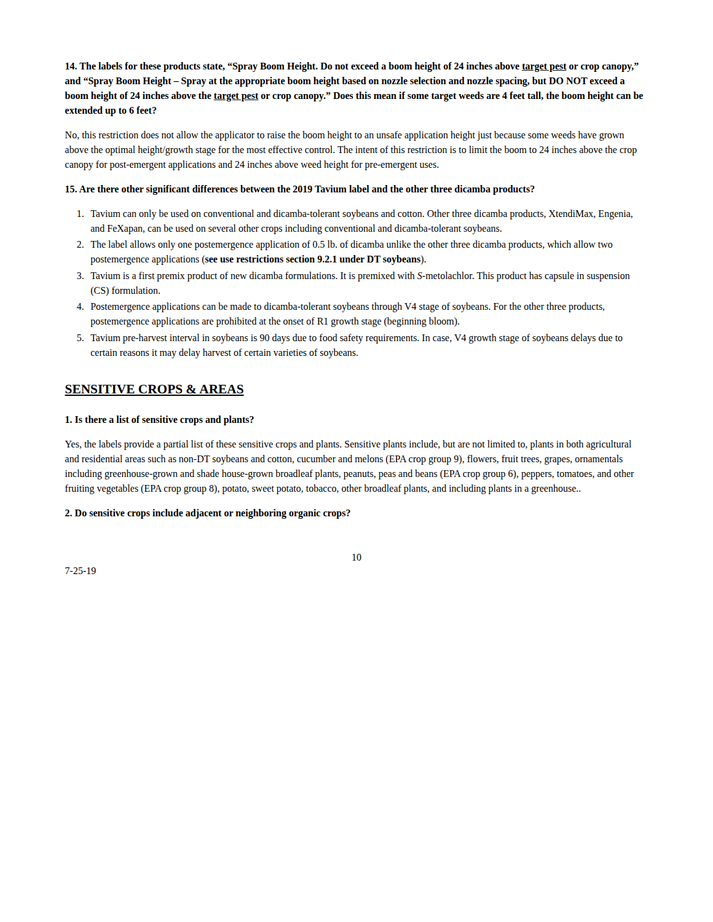14. The labels for these products state, “Spray Boom Height. Do not exceed a boom height of 24 inches above target pest or crop canopy,” and “Spray Boom Height – Spray at the appropriate boom height based on nozzle selection and nozzle spacing, but DO NOT exceed a boom height of 24 inches above the target pest or crop canopy.” Does this mean if some target weeds are 4 feet tall, the boom height can be extended up to 6 feet?
No, this restriction does not allow the applicator to raise the boom height to an unsafe application height just because some weeds have grown above the optimal height/growth stage for the most effective control. The intent of this restriction is to limit the boom to 24 inches above the crop canopy for post-emergent applications and 24 inches above weed height for pre-emergent uses.
15. Are there other significant differences between the 2019 Tavium label and the other three dicamba products?
Tavium can only be used on conventional and dicamba-tolerant soybeans and cotton. Other three dicamba products, XtendiMax, Engenia, and FeXapan, can be used on several other crops including conventional and dicamba-tolerant soybeans.
The label allows only one postemergence application of 0.5 lb. of dicamba unlike the other three dicamba products, which allow two postemergence applications (see use restrictions section 9.2.1 under DT soybeans).
Tavium is a first premix product of new dicamba formulations. It is premixed with S-metolachlor. This product has capsule in suspension (CS) formulation.
Postemergence applications can be made to dicamba-tolerant soybeans through V4 stage of soybeans. For the other three products, postemergence applications are prohibited at the onset of R1 growth stage (beginning bloom).
Tavium pre-harvest interval in soybeans is 90 days due to food safety requirements. In case, V4 growth stage of soybeans delays due to certain reasons it may delay harvest of certain varieties of soybeans.
SENSITIVE CROPS & AREAS
1. Is there a list of sensitive crops and plants?
Yes, the labels provide a partial list of these sensitive crops and plants. Sensitive plants include, but are not limited to, plants in both agricultural and residential areas such as non-DT soybeans and cotton, cucumber and melons (EPA crop group 9), flowers, fruit trees, grapes, ornamentals including greenhouse-grown and shade house-grown broadleaf plants, peanuts, peas and beans (EPA crop group 6), peppers, tomatoes, and other fruiting vegetables (EPA crop group 8), potato, sweet potato, tobacco, other broadleaf plants, and including plants in a greenhouse..
2. Do sensitive crops include adjacent or neighboring organic crops?
10
7-25-19